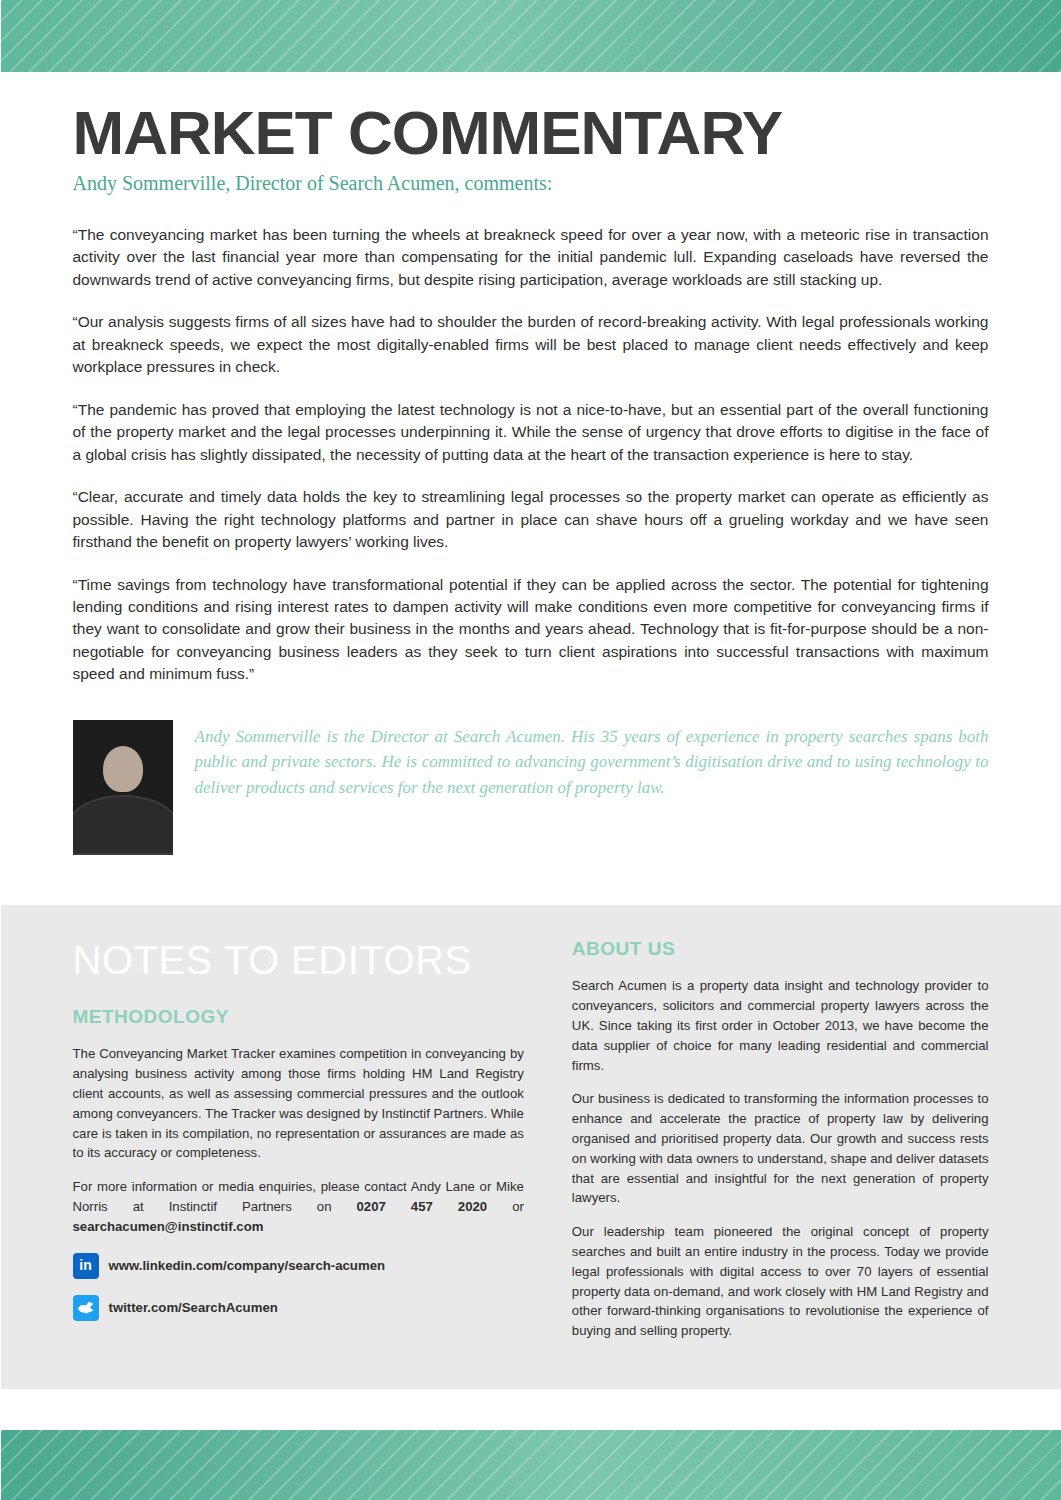MARKET COMMENTARY
Andy Sommerville, Director of Search Acumen, comments:
“The conveyancing market has been turning the wheels at breakneck speed for over a year now, with a meteoric rise in transaction activity over the last financial year more than compensating for the initial pandemic lull. Expanding caseloads have reversed the downwards trend of active conveyancing firms, but despite rising participation, average workloads are still stacking up.
“Our analysis suggests firms of all sizes have had to shoulder the burden of record-breaking activity. With legal professionals working at breakneck speeds, we expect the most digitally-enabled firms will be best placed to manage client needs effectively and keep workplace pressures in check.
“The pandemic has proved that employing the latest technology is not a nice-to-have, but an essential part of the overall functioning of the property market and the legal processes underpinning it. While the sense of urgency that drove efforts to digitise in the face of a global crisis has slightly dissipated, the necessity of putting data at the heart of the transaction experience is here to stay.
“Clear, accurate and timely data holds the key to streamlining legal processes so the property market can operate as efficiently as possible. Having the right technology platforms and partner in place can shave hours off a grueling workday and we have seen firsthand the benefit on property lawyers’ working lives.
“Time savings from technology have transformational potential if they can be applied across the sector. The potential for tightening lending conditions and rising interest rates to dampen activity will make conditions even more competitive for conveyancing firms if they want to consolidate and grow their business in the months and years ahead. Technology that is fit-for-purpose should be a non-negotiable for conveyancing business leaders as they seek to turn client aspirations into successful transactions with maximum speed and minimum fuss.”
Andy Sommerville is the Director at Search Acumen. His 35 years of experience in property searches spans both public and private sectors. He is committed to advancing government’s digitisation drive and to using technology to deliver products and services for the next generation of property law.
NOTES TO EDITORS
METHODOLOGY
The Conveyancing Market Tracker examines competition in conveyancing by analysing business activity among those firms holding HM Land Registry client accounts, as well as assessing commercial pressures and the outlook among conveyancers. The Tracker was designed by Instinctif Partners. While care is taken in its compilation, no representation or assurances are made as to its accuracy or completeness.
For more information or media enquiries, please contact Andy Lane or Mike Norris at Instinctif Partners on 0207 457 2020 or searchacumen@instinctif.com
www.linkedin.com/company/search-acumen
twitter.com/SearchAcumen
ABOUT US
Search Acumen is a property data insight and technology provider to conveyancers, solicitors and commercial property lawyers across the UK. Since taking its first order in October 2013, we have become the data supplier of choice for many leading residential and commercial firms.
Our business is dedicated to transforming the information processes to enhance and accelerate the practice of property law by delivering organised and prioritised property data. Our growth and success rests on working with data owners to understand, shape and deliver datasets that are essential and insightful for the next generation of property lawyers.
Our leadership team pioneered the original concept of property searches and built an entire industry in the process. Today we provide legal professionals with digital access to over 70 layers of essential property data on-demand, and work closely with HM Land Registry and other forward-thinking organisations to revolutionise the experience of buying and selling property.